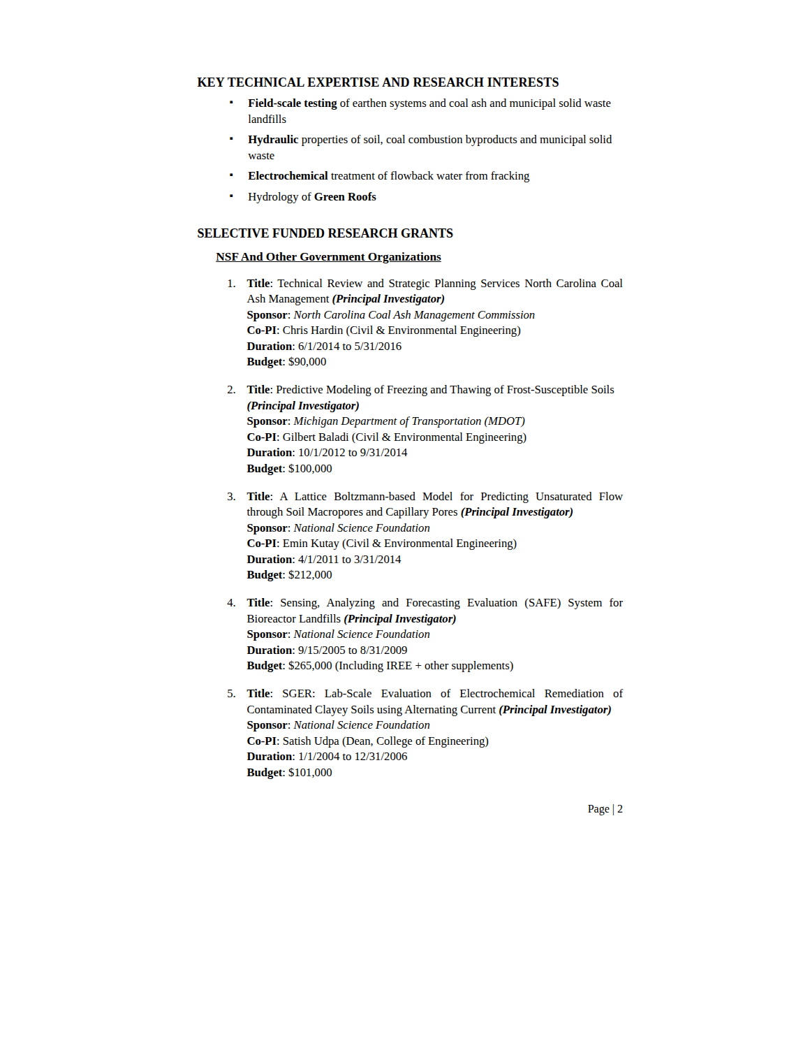KEY TECHNICAL EXPERTISE AND RESEARCH INTERESTS
Field-scale testing of earthen systems and coal ash and municipal solid waste landfills
Hydraulic properties of soil, coal combustion byproducts and municipal solid waste
Electrochemical treatment of flowback water from fracking
Hydrology of Green Roofs
SELECTIVE FUNDED RESEARCH GRANTS
NSF And Other Government Organizations
Title: Technical Review and Strategic Planning Services North Carolina Coal Ash Management (Principal Investigator)
Sponsor: North Carolina Coal Ash Management Commission
Co-PI: Chris Hardin (Civil & Environmental Engineering)
Duration: 6/1/2014 to 5/31/2016
Budget: $90,000
Title: Predictive Modeling of Freezing and Thawing of Frost-Susceptible Soils
(Principal Investigator)
Sponsor: Michigan Department of Transportation (MDOT)
Co-PI: Gilbert Baladi (Civil & Environmental Engineering)
Duration: 10/1/2012 to 9/31/2014
Budget: $100,000
Title: A Lattice Boltzmann-based Model for Predicting Unsaturated Flow through Soil Macropores and Capillary Pores (Principal Investigator)
Sponsor: National Science Foundation
Co-PI: Emin Kutay (Civil & Environmental Engineering)
Duration: 4/1/2011 to 3/31/2014
Budget: $212,000
Title: Sensing, Analyzing and Forecasting Evaluation (SAFE) System for Bioreactor Landfills (Principal Investigator)
Sponsor: National Science Foundation
Duration: 9/15/2005 to 8/31/2009
Budget: $265,000 (Including IREE + other supplements)
Title: SGER: Lab-Scale Evaluation of Electrochemical Remediation of Contaminated Clayey Soils using Alternating Current (Principal Investigator)
Sponsor: National Science Foundation
Co-PI: Satish Udpa (Dean, College of Engineering)
Duration: 1/1/2004 to 12/31/2006
Budget: $101,000
Page | 2